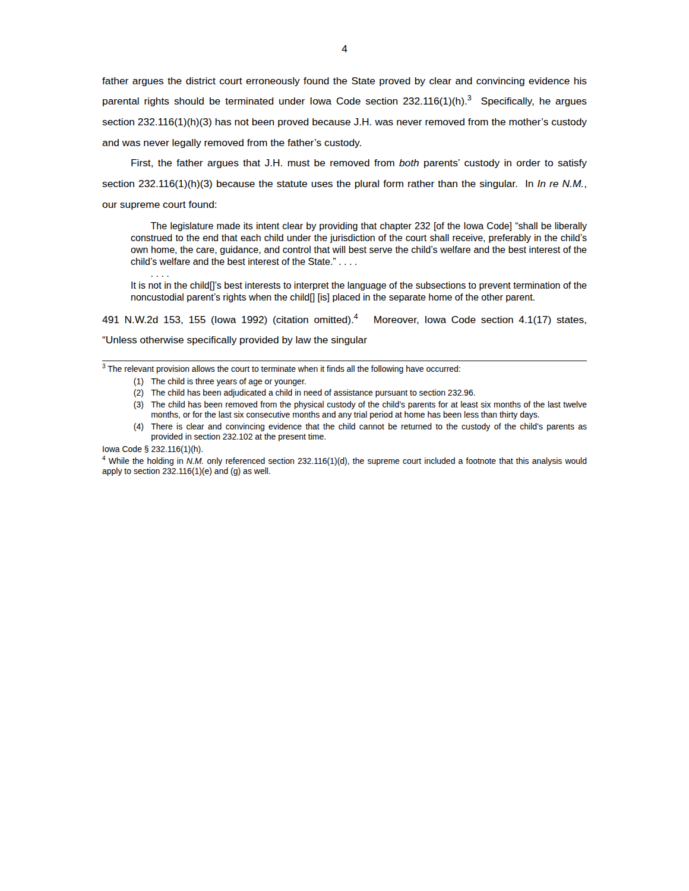4
father argues the district court erroneously found the State proved by clear and convincing evidence his parental rights should be terminated under Iowa Code section 232.116(1)(h).3 Specifically, he argues section 232.116(1)(h)(3) has not been proved because J.H. was never removed from the mother’s custody and was never legally removed from the father’s custody.
First, the father argues that J.H. must be removed from both parents’ custody in order to satisfy section 232.116(1)(h)(3) because the statute uses the plural form rather than the singular. In In re N.M., our supreme court found:
The legislature made its intent clear by providing that chapter 232 [of the Iowa Code] “shall be liberally construed to the end that each child under the jurisdiction of the court shall receive, preferably in the child’s own home, the care, guidance, and control that will best serve the child’s welfare and the best interest of the child’s welfare and the best interest of the State.” . . . .
. . . .
It is not in the child[]’s best interests to interpret the language of the subsections to prevent termination of the noncustodial parent’s rights when the child[] [is] placed in the separate home of the other parent.
491 N.W.2d 153, 155 (Iowa 1992) (citation omitted).4 Moreover, Iowa Code section 4.1(17) states, “Unless otherwise specifically provided by law the singular
3 The relevant provision allows the court to terminate when it finds all the following have occurred:
(1) The child is three years of age or younger.
(2) The child has been adjudicated a child in need of assistance pursuant to section 232.96.
(3) The child has been removed from the physical custody of the child’s parents for at least six months of the last twelve months, or for the last six consecutive months and any trial period at home has been less than thirty days.
(4) There is clear and convincing evidence that the child cannot be returned to the custody of the child’s parents as provided in section 232.102 at the present time.
Iowa Code § 232.116(1)(h).
4 While the holding in N.M. only referenced section 232.116(1)(d), the supreme court included a footnote that this analysis would apply to section 232.116(1)(e) and (g) as well.